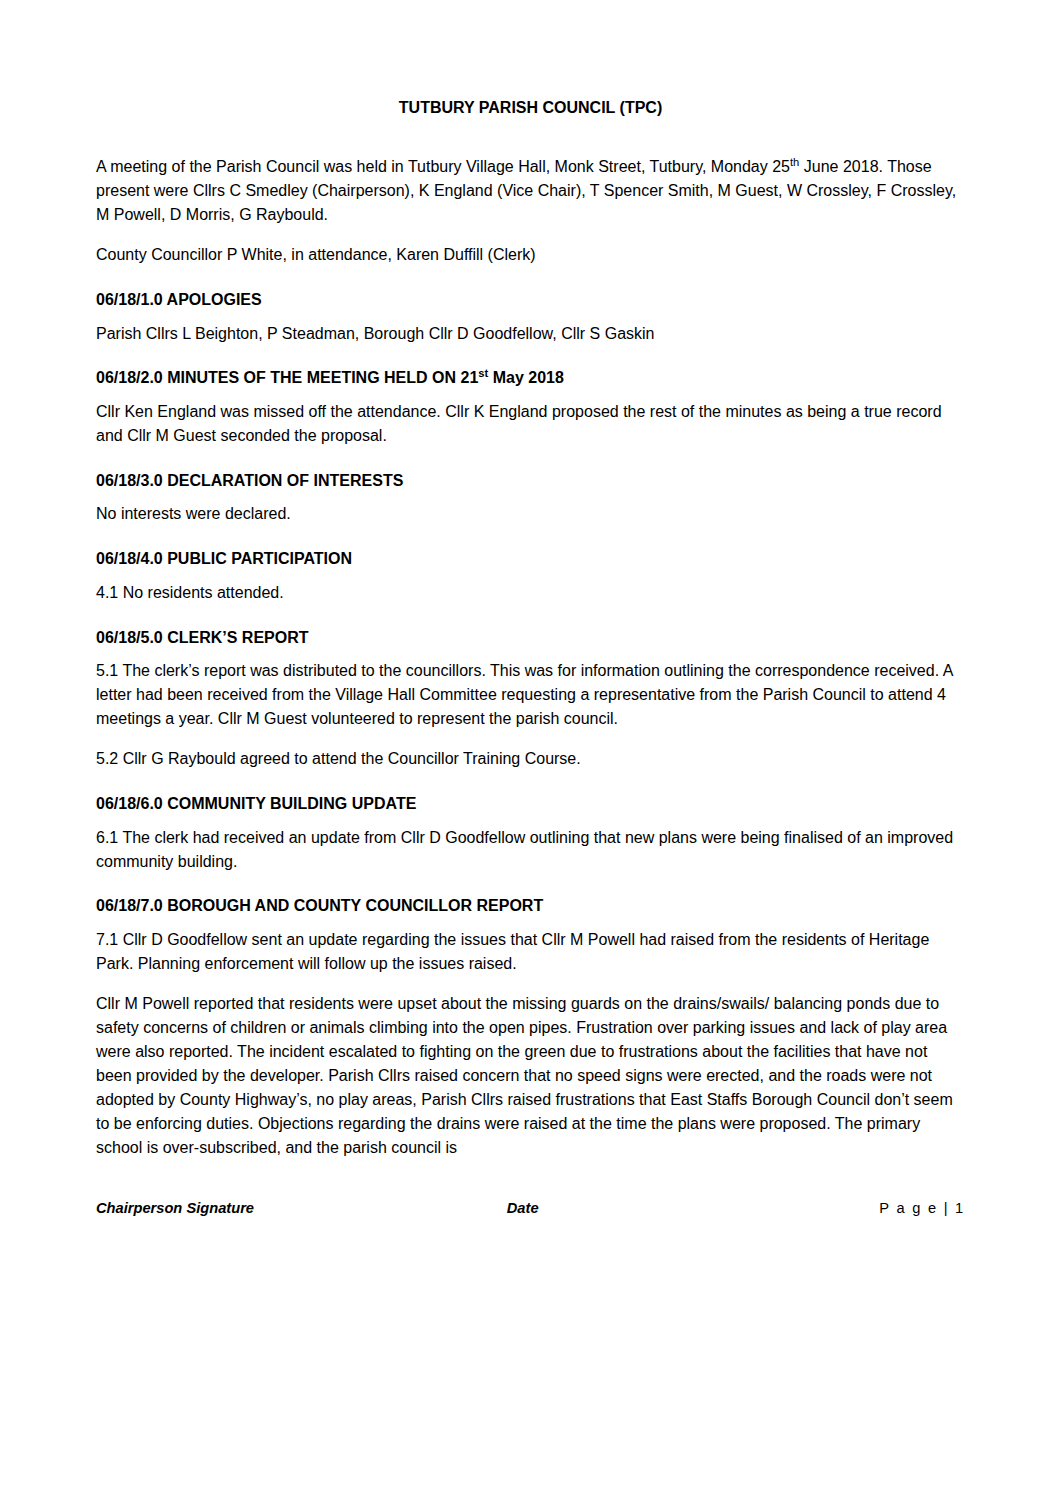TUTBURY PARISH COUNCIL (TPC)
A meeting of the Parish Council was held in Tutbury Village Hall, Monk Street, Tutbury, Monday 25th June 2018. Those present were Cllrs C Smedley (Chairperson), K England (Vice Chair), T Spencer Smith, M Guest, W Crossley, F Crossley, M Powell, D Morris, G Raybould.
County Councillor P White, in attendance, Karen Duffill (Clerk)
06/18/1.0 APOLOGIES
Parish Cllrs L Beighton, P Steadman, Borough Cllr D Goodfellow, Cllr S Gaskin
06/18/2.0 MINUTES OF THE MEETING HELD ON 21st May 2018
Cllr Ken England was missed off the attendance. Cllr K England proposed the rest of the minutes as being a true record and Cllr M Guest seconded the proposal.
06/18/3.0 DECLARATION OF INTERESTS
No interests were declared.
06/18/4.0 PUBLIC PARTICIPATION
4.1 No residents attended.
06/18/5.0 CLERK’S REPORT
5.1 The clerk’s report was distributed to the councillors. This was for information outlining the correspondence received. A letter had been received from the Village Hall Committee requesting a representative from the Parish Council to attend 4 meetings a year. Cllr M Guest volunteered to represent the parish council.
5.2 Cllr G Raybould agreed to attend the Councillor Training Course.
06/18/6.0 COMMUNITY BUILDING UPDATE
6.1 The clerk had received an update from Cllr D Goodfellow outlining that new plans were being finalised of an improved community building.
06/18/7.0 BOROUGH AND COUNTY COUNCILLOR REPORT
7.1 Cllr D Goodfellow sent an update regarding the issues that Cllr M Powell had raised from the residents of Heritage Park. Planning enforcement will follow up the issues raised.
Cllr M Powell reported that residents were upset about the missing guards on the drains/swails/ balancing ponds due to safety concerns of children or animals climbing into the open pipes. Frustration over parking issues and lack of play area were also reported. The incident escalated to fighting on the green due to frustrations about the facilities that have not been provided by the developer. Parish Cllrs raised concern that no speed signs were erected, and the roads were not adopted by County Highway’s, no play areas, Parish Cllrs raised frustrations that East Staffs Borough Council don’t seem to be enforcing duties. Objections regarding the drains were raised at the time the plans were proposed. The primary school is over-subscribed, and the parish council is
Chairperson Signature Date P a g e | 1